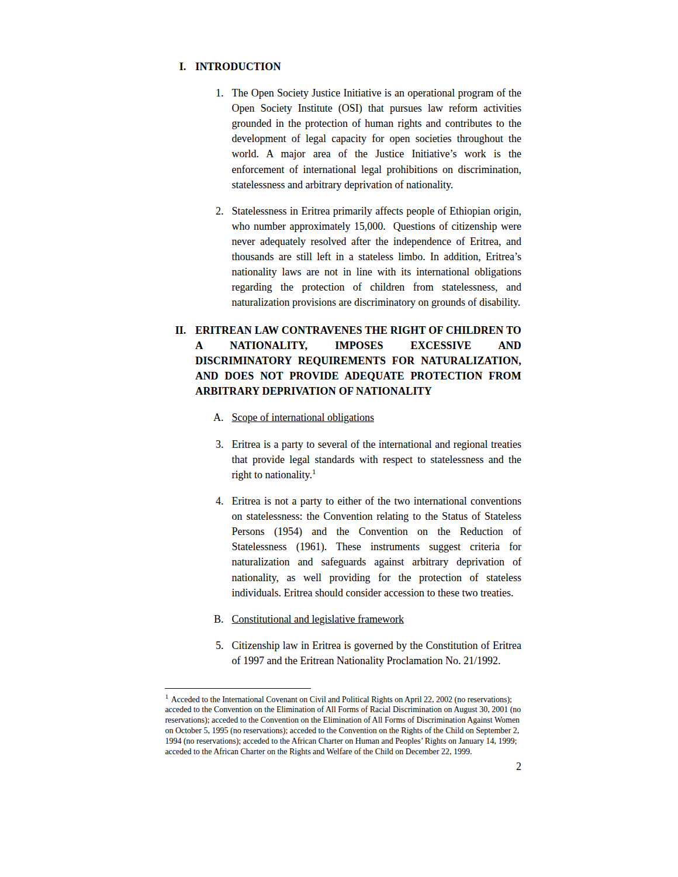Introduction
The Open Society Justice Initiative is an operational program of the Open Society Institute (OSI) that pursues law reform activities grounded in the protection of human rights and contributes to the development of legal capacity for open societies throughout the world. A major area of the Justice Initiative’s work is the enforcement of international legal prohibitions on discrimination, statelessness and arbitrary deprivation of nationality.
Statelessness in Eritrea primarily affects people of Ethiopian origin, who number approximately 15,000. Questions of citizenship were never adequately resolved after the independence of Eritrea, and thousands are still left in a stateless limbo. In addition, Eritrea’s nationality laws are not in line with its international obligations regarding the protection of children from statelessness, and naturalization provisions are discriminatory on grounds of disability.
Eritrean law contravenes the right of children to a nationality, imposes excessive and discriminatory requirements for naturalization, and does not provide adequate protection from arbitrary deprivation of nationality
Scope of international obligations
Eritrea is a party to several of the international and regional treaties that provide legal standards with respect to statelessness and the right to nationality.1
Eritrea is not a party to either of the two international conventions on statelessness: the Convention relating to the Status of Stateless Persons (1954) and the Convention on the Reduction of Statelessness (1961). These instruments suggest criteria for naturalization and safeguards against arbitrary deprivation of nationality, as well providing for the protection of stateless individuals. Eritrea should consider accession to these two treaties.
Constitutional and legislative framework
Citizenship law in Eritrea is governed by the Constitution of Eritrea of 1997 and the Eritrean Nationality Proclamation No. 21/1992.
1 Acceded to the International Covenant on Civil and Political Rights on April 22, 2002 (no reservations); acceded to the Convention on the Elimination of All Forms of Racial Discrimination on August 30, 2001 (no reservations); acceded to the Convention on the Elimination of All Forms of Discrimination Against Women on October 5, 1995 (no reservations); acceded to the Convention on the Rights of the Child on September 2, 1994 (no reservations); acceded to the African Charter on Human and Peoples’ Rights on January 14, 1999; acceded to the African Charter on the Rights and Welfare of the Child on December 22, 1999.
2